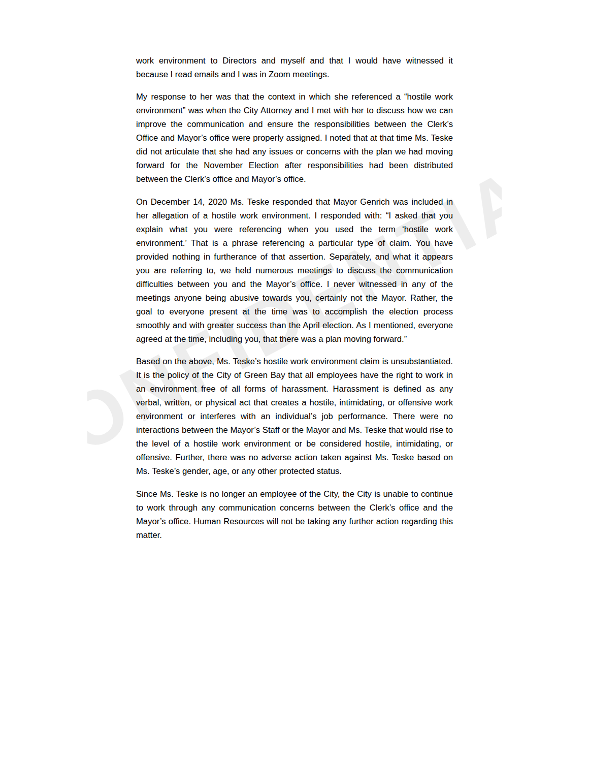CONFIDENTIAL
work environment to Directors and myself and that I would have witnessed it because I read emails and I was in Zoom meetings.
My response to her was that the context in which she referenced a “hostile work environment” was when the City Attorney and I met with her to discuss how we can improve the communication and ensure the responsibilities between the Clerk’s Office and Mayor’s office were properly assigned. I noted that at that time Ms. Teske did not articulate that she had any issues or concerns with the plan we had moving forward for the November Election after responsibilities had been distributed between the Clerk’s office and Mayor’s office.
On December 14, 2020 Ms. Teske responded that Mayor Genrich was included in her allegation of a hostile work environment. I responded with: “I asked that you explain what you were referencing when you used the term ‘hostile work environment.’ That is a phrase referencing a particular type of claim. You have provided nothing in furtherance of that assertion. Separately, and what it appears you are referring to, we held numerous meetings to discuss the communication difficulties between you and the Mayor’s office. I never witnessed in any of the meetings anyone being abusive towards you, certainly not the Mayor. Rather, the goal to everyone present at the time was to accomplish the election process smoothly and with greater success than the April election. As I mentioned, everyone agreed at the time, including you, that there was a plan moving forward.”
Based on the above, Ms. Teske’s hostile work environment claim is unsubstantiated. It is the policy of the City of Green Bay that all employees have the right to work in an environment free of all forms of harassment. Harassment is defined as any verbal, written, or physical act that creates a hostile, intimidating, or offensive work environment or interferes with an individual’s job performance. There were no interactions between the Mayor’s Staff or the Mayor and Ms. Teske that would rise to the level of a hostile work environment or be considered hostile, intimidating, or offensive. Further, there was no adverse action taken against Ms. Teske based on Ms. Teske’s gender, age, or any other protected status.
Since Ms. Teske is no longer an employee of the City, the City is unable to continue to work through any communication concerns between the Clerk’s office and the Mayor’s office. Human Resources will not be taking any further action regarding this matter.